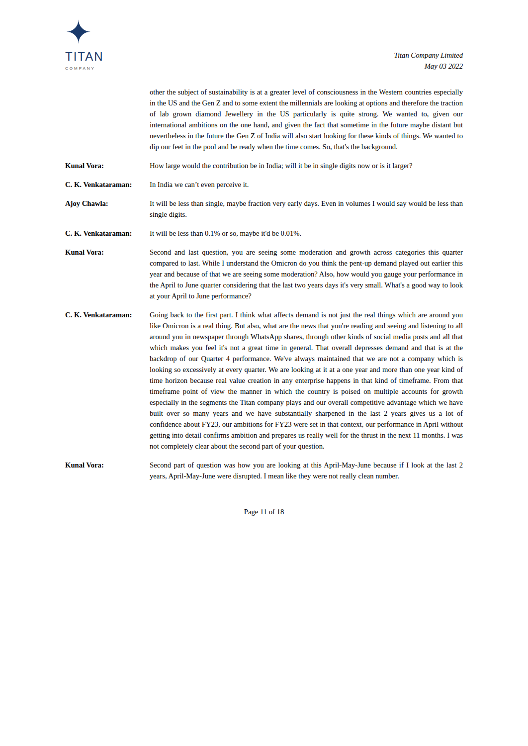✦
TITAN
COMPANY
Titan Company Limited
May 03 2022
other the subject of sustainability is at a greater level of consciousness in the Western countries especially in the US and the Gen Z and to some extent the millennials are looking at options and therefore the traction of lab grown diamond Jewellery in the US particularly is quite strong. We wanted to, given our international ambitions on the one hand, and given the fact that sometime in the future maybe distant but nevertheless in the future the Gen Z of India will also start looking for these kinds of things. We wanted to dip our feet in the pool and be ready when the time comes. So, that's the background.
Kunal Vora:
How large would the contribution be in India; will it be in single digits now or is it larger?
C. K. Venkataraman:
In India we can’t even perceive it.
Ajoy Chawla:
It will be less than single, maybe fraction very early days. Even in volumes I would say would be less than single digits.
C. K. Venkataraman:
It will be less than 0.1% or so, maybe it'd be 0.01%.
Kunal Vora:
Second and last question, you are seeing some moderation and growth across categories this quarter compared to last. While I understand the Omicron do you think the pent-up demand played out earlier this year and because of that we are seeing some moderation? Also, how would you gauge your performance in the April to June quarter considering that the last two years days it's very small. What's a good way to look at your April to June performance?
C. K. Venkataraman:
Going back to the first part. I think what affects demand is not just the real things which are around you like Omicron is a real thing. But also, what are the news that you're reading and seeing and listening to all around you in newspaper through WhatsApp shares, through other kinds of social media posts and all that which makes you feel it's not a great time in general. That overall depresses demand and that is at the backdrop of our Quarter 4 performance. We've always maintained that we are not a company which is looking so excessively at every quarter. We are looking at it at a one year and more than one year kind of time horizon because real value creation in any enterprise happens in that kind of timeframe. From that timeframe point of view the manner in which the country is poised on multiple accounts for growth especially in the segments the Titan company plays and our overall competitive advantage which we have built over so many years and we have substantially sharpened in the last 2 years gives us a lot of confidence about FY23, our ambitions for FY23 were set in that context, our performance in April without getting into detail confirms ambition and prepares us really well for the thrust in the next 11 months. I was not completely clear about the second part of your question.
Kunal Vora:
Second part of question was how you are looking at this April-May-June because if I look at the last 2 years, April-May-June were disrupted. I mean like they were not really clean number.
Page 11 of 18